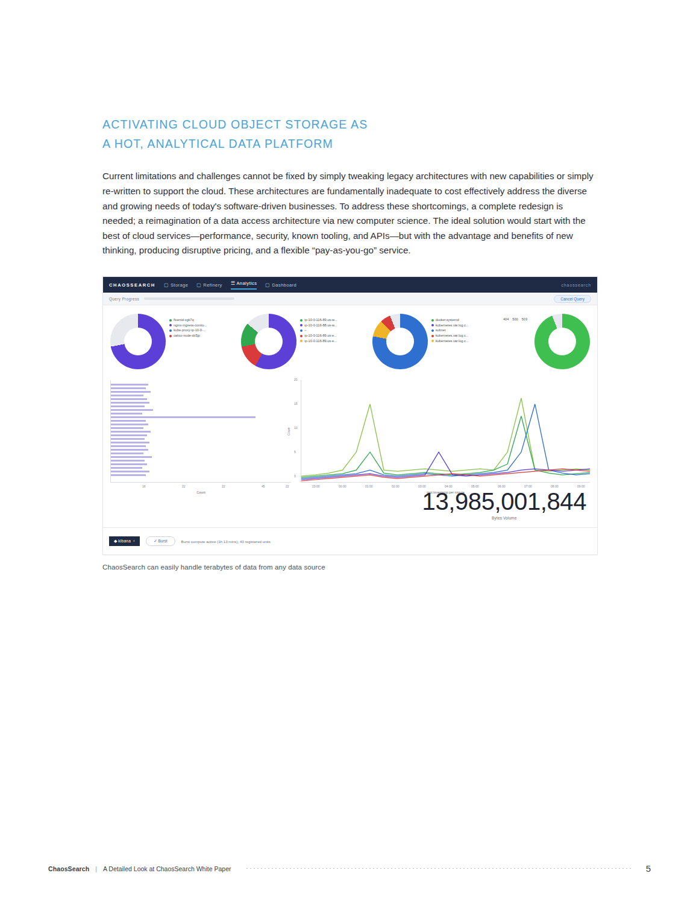Activating Cloud Object Storage as
a Hot, Analytical Data Platform
Current limitations and challenges cannot be fixed by simply tweaking legacy architectures with new capabilities or simply re-written to support the cloud. These architectures are fundamentally inadequate to cost effectively address the diverse and growing needs of today's software-driven businesses. To address these shortcomings, a complete redesign is needed; a reimagination of a data access architecture via new computer science. The ideal solution would start with the best of cloud services—performance, security, known tooling, and APIs—but with the advantage and benefits of new thinking, producing disruptive pricing, and a flexible “pay-as-you-go” service.
CHAOSSEARCH ▢ Storage ▢ Refinery ☰ Analytics ▢ Dashboard chaossearch
Query Progress Cancel Query
fluentd-cgk7q nginx-ingress-contro... kube-proxy-ip-10-0-... calico-node-dx5jp
ip-10-0-116-89.us-w... ip-10-0-116-88.us-w... – ip-10-0-116-89.us-e... ip-10-0-116-89.us-e...
docker.systemd kubernetes.var.log.c... subnet kubernetes.var.log.c... kubernetes.var.log.c...
404 500 503
timestamp per 30 seconds 13:00:00 12:15:00 12:30:00 12:45:00 11:00:00 16 22 22 45 22 Count
Count 20 15 10 5 0 23:00 00:00 01:00 02:00 03:00 04:00 05:00 06:00 07:00 08:00 09:00 10:00 11:00 root.timestamp per minute
13,985,001,844
Bytes Volume
◆ kibana ‹ ✓ Burst Burst compute active (1h 13 mins), 43 registered units
ChaosSearch can easily handle terabytes of data from any data source
ChaosSearch | A Detailed Look at ChaosSearch White Paper 5